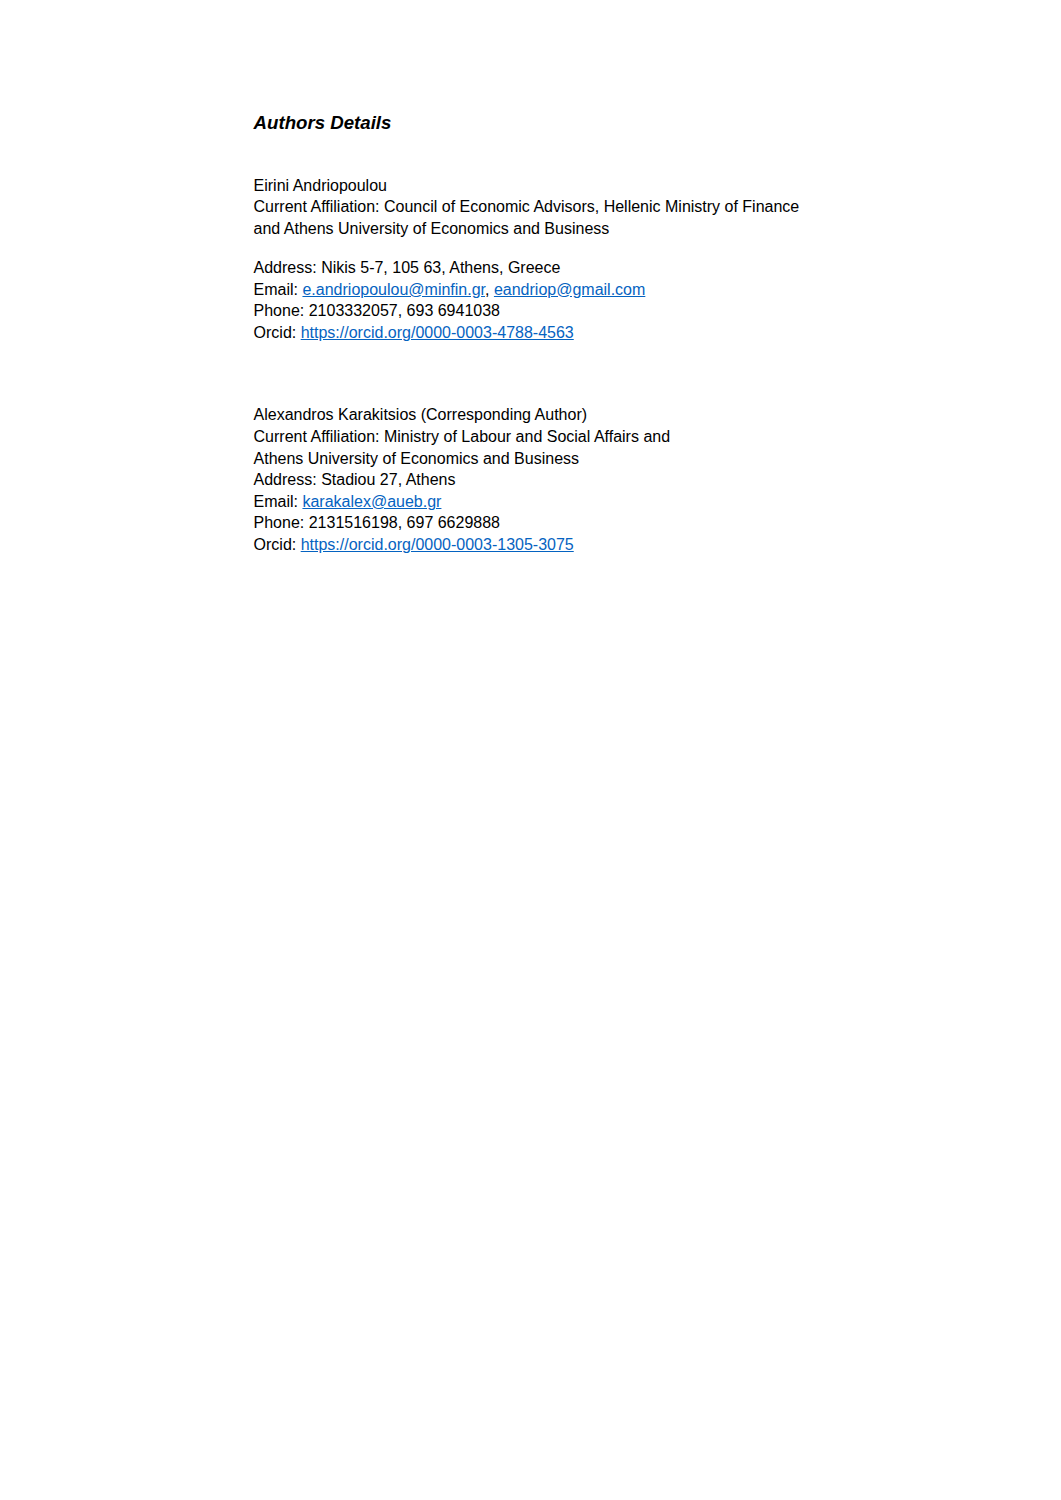Authors Details
Eirini Andriopoulou
Current Affiliation: Council of Economic Advisors, Hellenic Ministry of Finance and Athens University of Economics and Business
Address: Nikis 5-7, 105 63, Athens, Greece
Email: e.andriopoulou@minfin.gr, eandriop@gmail.com
Phone: 2103332057, 693 6941038
Orcid: https://orcid.org/0000-0003-4788-4563
Alexandros Karakitsios (Corresponding Author)
Current Affiliation: Ministry of Labour and Social Affairs and
Athens University of Economics and Business
Address: Stadiou 27, Athens
Email: karakalex@aueb.gr
Phone: 2131516198, 697 6629888
Orcid: https://orcid.org/0000-0003-1305-3075